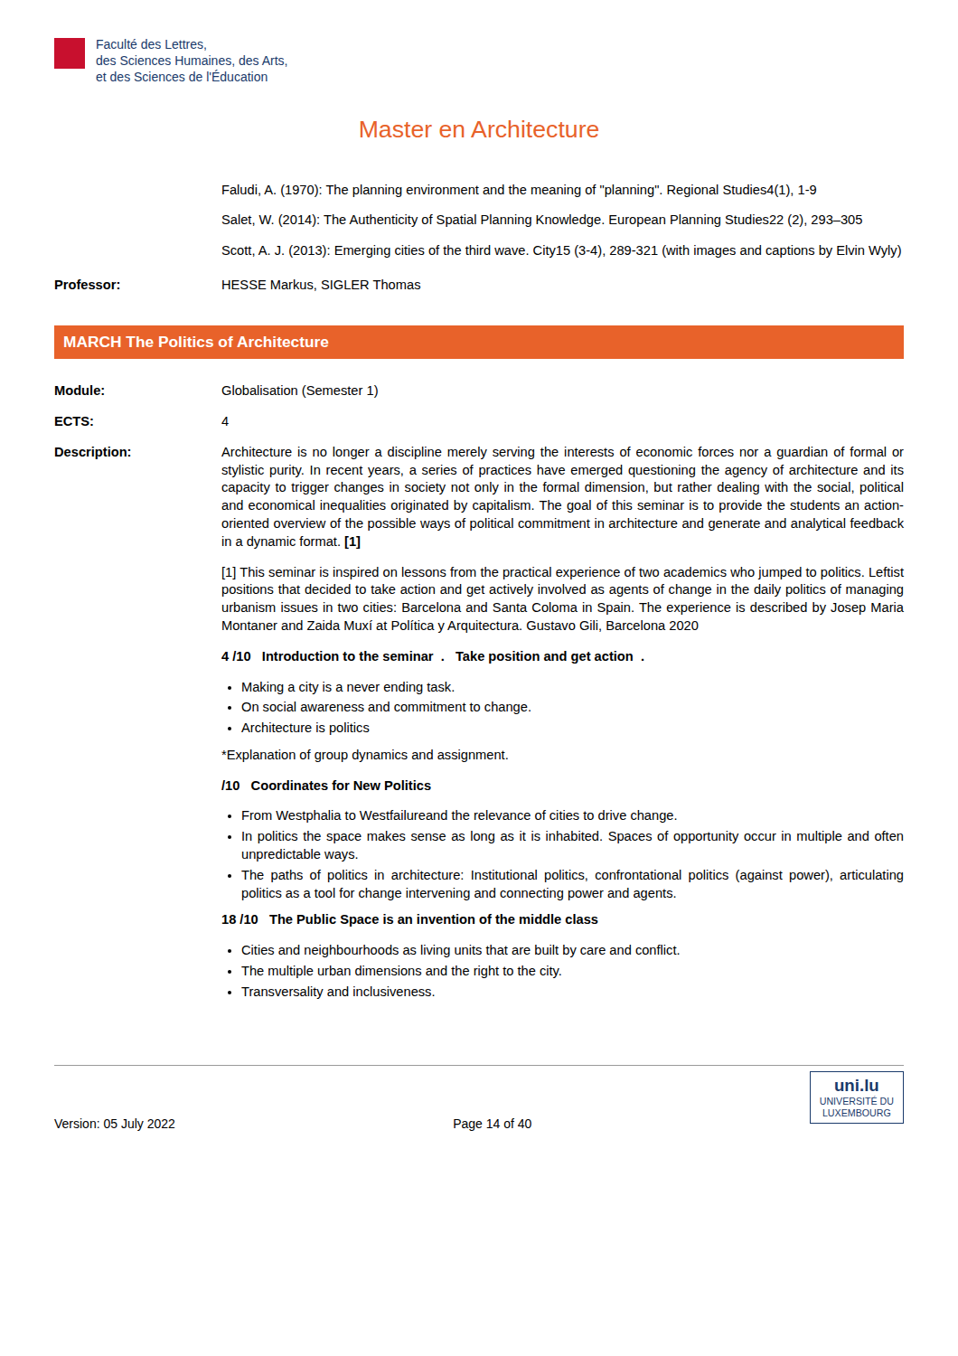Faculté des Lettres,
des Sciences Humaines, des Arts,
et des Sciences de l'Éducation
Master en Architecture
Faludi, A. (1970): The planning environment and the meaning of "planning". Regional Studies4(1), 1-9
Salet, W. (2014): The Authenticity of Spatial Planning Knowledge. European Planning Studies22 (2), 293–305
Scott, A. J. (2013): Emerging cities of the third wave. City15 (3-4), 289-321 (with images and captions by Elvin Wyly)
Professor:
HESSE Markus, SIGLER Thomas
MARCH The Politics of Architecture
Module:
Globalisation (Semester 1)
ECTS:
4
Description:
Architecture is no longer a discipline merely serving the interests of economic forces nor a guardian of formal or stylistic purity. In recent years, a series of practices have emerged questioning the agency of architecture and its capacity to trigger changes in society not only in the formal dimension, but rather dealing with the social, political and economical inequalities originated by capitalism. The goal of this seminar is to provide the students an action-oriented overview of the possible ways of political commitment in architecture and generate and analytical feedback in a dynamic format. [1]
[1] This seminar is inspired on lessons from the practical experience of two academics who jumped to politics. Leftist positions that decided to take action and get actively involved as agents of change in the daily politics of managing urbanism issues in two cities: Barcelona and Santa Coloma in Spain. The experience is described by Josep Maria Montaner and Zaida Muxí at Política y Arquitectura. Gustavo Gili, Barcelona 2020
4 /10 Introduction to the seminar . Take position and get action .
Making a city is a never ending task.
On social awareness and commitment to change.
Architecture is politics
*Explanation of group dynamics and assignment.
/10 Coordinates for New Politics
From Westphalia to Westfailureand the relevance of cities to drive change.
In politics the space makes sense as long as it is inhabited. Spaces of opportunity occur in multiple and often unpredictable ways.
The paths of politics in architecture: Institutional politics, confrontational politics (against power), articulating politics as a tool for change intervening and connecting power and agents.
18 /10 The Public Space is an invention of the middle class
Cities and neighbourhoods as living units that are built by care and conflict.
The multiple urban dimensions and the right to the city.
Transversality and inclusiveness.
Version: 05 July 2022
Page 14 of 40
uni.lu UNIVERSITÉ DU
LUXEMBOURG